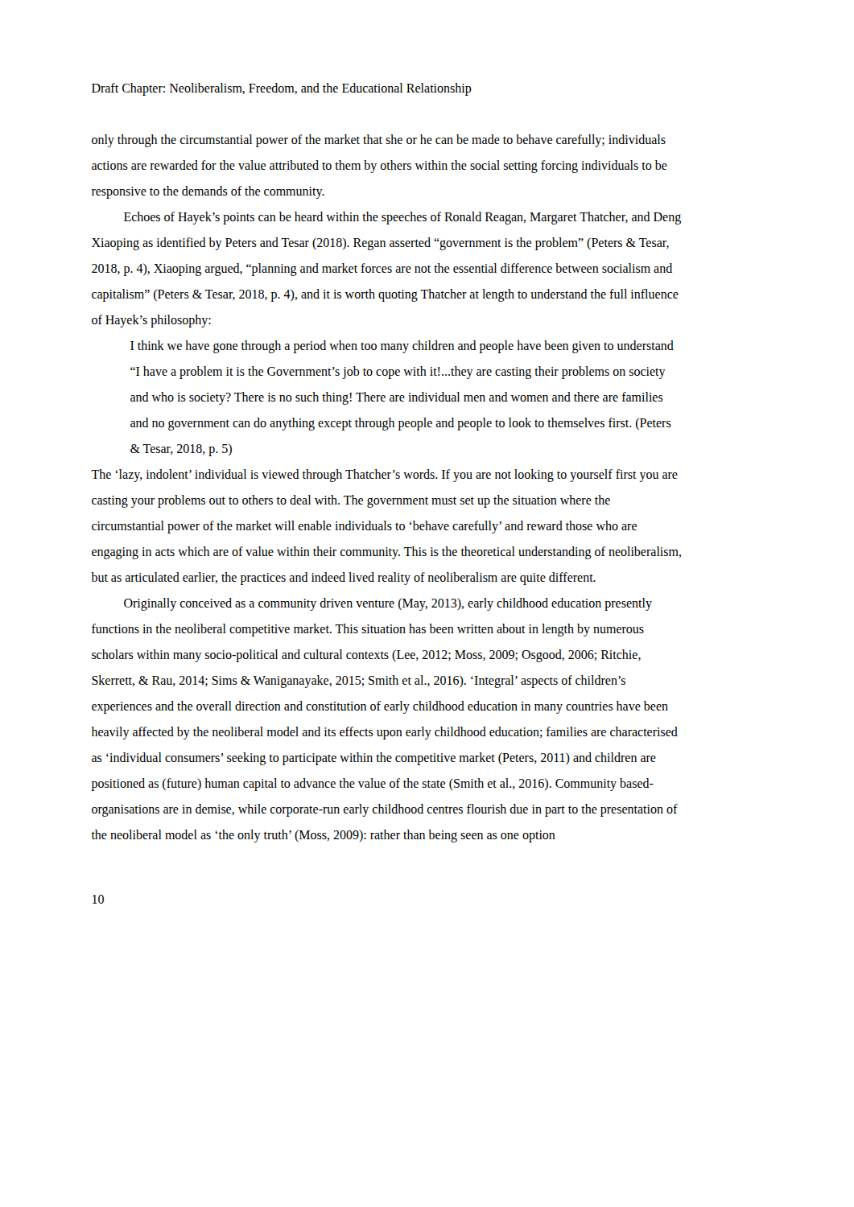Draft Chapter: Neoliberalism, Freedom, and the Educational Relationship
only through the circumstantial power of the market that she or he can be made to behave carefully; individuals actions are rewarded for the value attributed to them by others within the social setting forcing individuals to be responsive to the demands of the community.
Echoes of Hayek’s points can be heard within the speeches of Ronald Reagan, Margaret Thatcher, and Deng Xiaoping as identified by Peters and Tesar (2018). Regan asserted “government is the problem” (Peters & Tesar, 2018, p. 4), Xiaoping argued, “planning and market forces are not the essential difference between socialism and capitalism” (Peters & Tesar, 2018, p. 4), and it is worth quoting Thatcher at length to understand the full influence of Hayek’s philosophy:
I think we have gone through a period when too many children and people have been given to understand “I have a problem it is the Government’s job to cope with it!...they are casting their problems on society and who is society? There is no such thing! There are individual men and women and there are families and no government can do anything except through people and people to look to themselves first. (Peters & Tesar, 2018, p. 5)
The ‘lazy, indolent’ individual is viewed through Thatcher’s words. If you are not looking to yourself first you are casting your problems out to others to deal with. The government must set up the situation where the circumstantial power of the market will enable individuals to ‘behave carefully’ and reward those who are engaging in acts which are of value within their community. This is the theoretical understanding of neoliberalism, but as articulated earlier, the practices and indeed lived reality of neoliberalism are quite different.
Originally conceived as a community driven venture (May, 2013), early childhood education presently functions in the neoliberal competitive market. This situation has been written about in length by numerous scholars within many socio-political and cultural contexts (Lee, 2012; Moss, 2009; Osgood, 2006; Ritchie, Skerrett, & Rau, 2014; Sims & Waniganayake, 2015; Smith et al., 2016). ‘Integral’ aspects of children’s experiences and the overall direction and constitution of early childhood education in many countries have been heavily affected by the neoliberal model and its effects upon early childhood education; families are characterised as ‘individual consumers’ seeking to participate within the competitive market (Peters, 2011) and children are positioned as (future) human capital to advance the value of the state (Smith et al., 2016). Community based-organisations are in demise, while corporate-run early childhood centres flourish due in part to the presentation of the neoliberal model as ‘the only truth’ (Moss, 2009): rather than being seen as one option
10